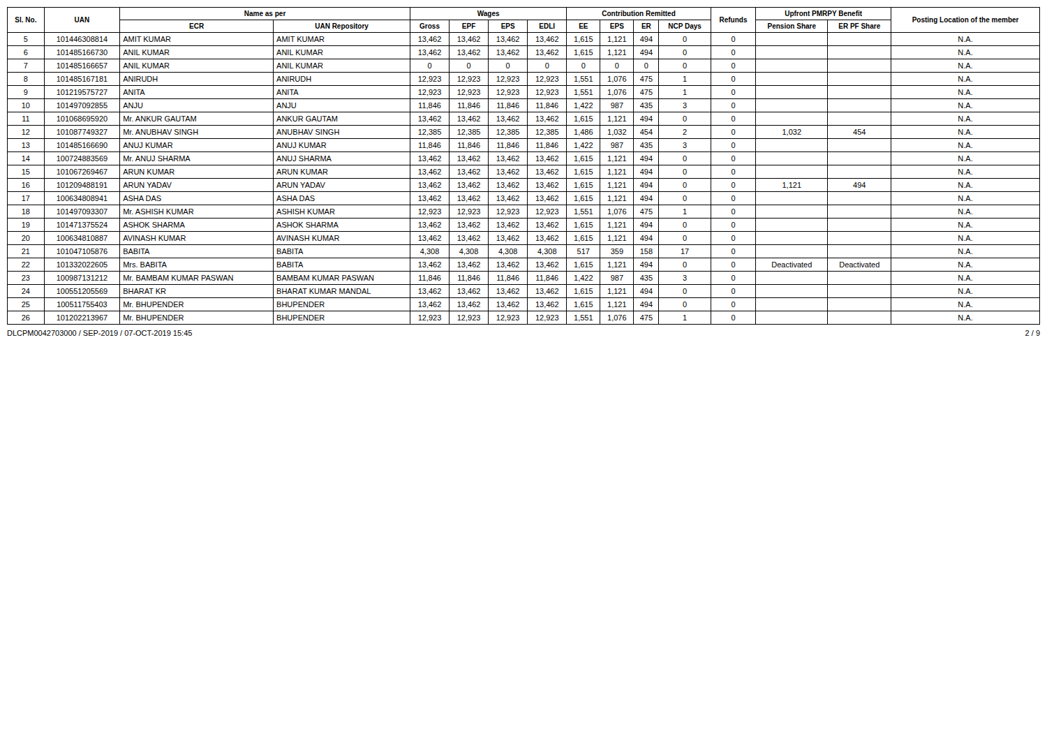| Sl. No. | UAN | Name as per | Wages | Contribution Remitted | Refunds | Upfront PMRPY Benefit | Posting Location of the member |
| --- | --- | --- | --- | --- | --- | --- | --- |
| ECR | UAN Repository | Gross | EPF | EPS | EDLI | EE | EPS | ER | NCP Days | Pension Share | ER PF Share |
| 5 | 101446308814 | AMIT KUMAR | AMIT KUMAR | 13,462 | 13,462 | 13,462 | 13,462 | 1,615 | 1,121 | 494 | 0 | 0 | | | N.A. |
| 6 | 101485166730 | ANIL KUMAR | ANIL KUMAR | 13,462 | 13,462 | 13,462 | 13,462 | 1,615 | 1,121 | 494 | 0 | 0 | | | N.A. |
| 7 | 101485166657 | ANIL KUMAR | ANIL KUMAR | 0 | 0 | 0 | 0 | 0 | 0 | 0 | 0 | 0 | | | N.A. |
| 8 | 101485167181 | ANIRUDH | ANIRUDH | 12,923 | 12,923 | 12,923 | 12,923 | 1,551 | 1,076 | 475 | 1 | 0 | | | N.A. |
| 9 | 101219575727 | ANITA | ANITA | 12,923 | 12,923 | 12,923 | 12,923 | 1,551 | 1,076 | 475 | 1 | 0 | | | N.A. |
| 10 | 101497092855 | ANJU | ANJU | 11,846 | 11,846 | 11,846 | 11,846 | 1,422 | 987 | 435 | 3 | 0 | | | N.A. |
| 11 | 101068695920 | Mr. ANKUR GAUTAM | ANKUR GAUTAM | 13,462 | 13,462 | 13,462 | 13,462 | 1,615 | 1,121 | 494 | 0 | 0 | | | N.A. |
| 12 | 101087749327 | Mr. ANUBHAV SINGH | ANUBHAV SINGH | 12,385 | 12,385 | 12,385 | 12,385 | 1,486 | 1,032 | 454 | 2 | 0 | 1,032 | 454 | N.A. |
| 13 | 101485166690 | ANUJ KUMAR | ANUJ KUMAR | 11,846 | 11,846 | 11,846 | 11,846 | 1,422 | 987 | 435 | 3 | 0 | | | N.A. |
| 14 | 100724883569 | Mr. ANUJ SHARMA | ANUJ SHARMA | 13,462 | 13,462 | 13,462 | 13,462 | 1,615 | 1,121 | 494 | 0 | 0 | | | N.A. |
| 15 | 101067269467 | ARUN KUMAR | ARUN KUMAR | 13,462 | 13,462 | 13,462 | 13,462 | 1,615 | 1,121 | 494 | 0 | 0 | | | N.A. |
| 16 | 101209488191 | ARUN YADAV | ARUN YADAV | 13,462 | 13,462 | 13,462 | 13,462 | 1,615 | 1,121 | 494 | 0 | 0 | 1,121 | 494 | N.A. |
| 17 | 100634808941 | ASHA DAS | ASHA DAS | 13,462 | 13,462 | 13,462 | 13,462 | 1,615 | 1,121 | 494 | 0 | 0 | | | N.A. |
| 18 | 101497093307 | Mr. ASHISH KUMAR | ASHISH KUMAR | 12,923 | 12,923 | 12,923 | 12,923 | 1,551 | 1,076 | 475 | 1 | 0 | | | N.A. |
| 19 | 101471375524 | ASHOK SHARMA | ASHOK SHARMA | 13,462 | 13,462 | 13,462 | 13,462 | 1,615 | 1,121 | 494 | 0 | 0 | | | N.A. |
| 20 | 100634810887 | AVINASH KUMAR | AVINASH KUMAR | 13,462 | 13,462 | 13,462 | 13,462 | 1,615 | 1,121 | 494 | 0 | 0 | | | N.A. |
| 21 | 101047105876 | BABITA | BABITA | 4,308 | 4,308 | 4,308 | 4,308 | 517 | 359 | 158 | 17 | 0 | | | N.A. |
| 22 | 101332022605 | Mrs. BABITA | BABITA | 13,462 | 13,462 | 13,462 | 13,462 | 1,615 | 1,121 | 494 | 0 | 0 | Deactivated | Deactivated | N.A. |
| 23 | 100987131212 | Mr. BAMBAM KUMAR PASWAN | BAMBAM KUMAR PASWAN | 11,846 | 11,846 | 11,846 | 11,846 | 1,422 | 987 | 435 | 3 | 0 | | | N.A. |
| 24 | 100551205569 | BHARAT KR | BHARAT KUMAR MANDAL | 13,462 | 13,462 | 13,462 | 13,462 | 1,615 | 1,121 | 494 | 0 | 0 | | | N.A. |
| 25 | 100511755403 | Mr. BHUPENDER | BHUPENDER | 13,462 | 13,462 | 13,462 | 13,462 | 1,615 | 1,121 | 494 | 0 | 0 | | | N.A. |
| 26 | 101202213967 | Mr. BHUPENDER | BHUPENDER | 12,923 | 12,923 | 12,923 | 12,923 | 1,551 | 1,076 | 475 | 1 | 0 | | | N.A. |
DLCPM0042703000 / SEP-2019 / 07-OCT-2019 15:45 2 / 9